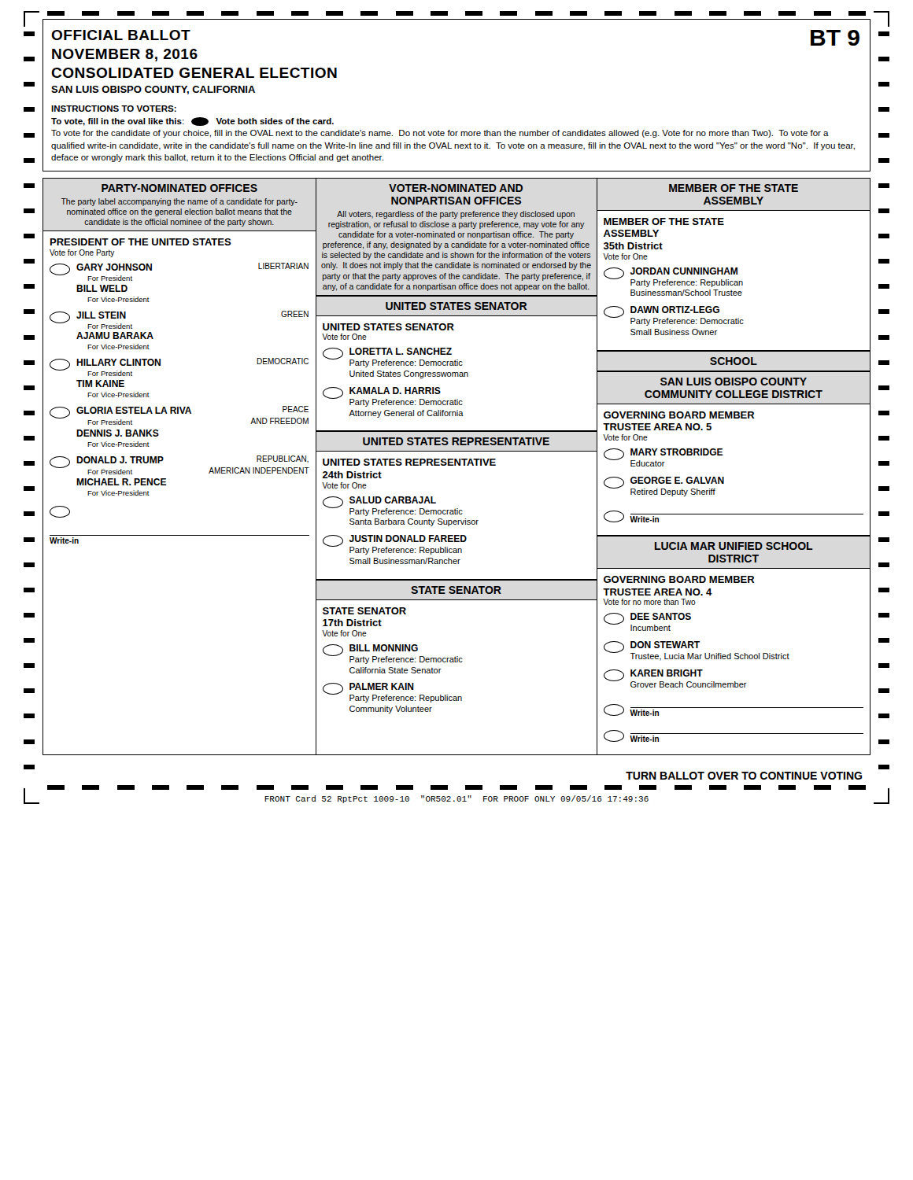BT 9
OFFICIAL BALLOT
NOVEMBER 8, 2016
CONSOLIDATED GENERAL ELECTION
SAN LUIS OBISPO COUNTY, CALIFORNIA
INSTRUCTIONS TO VOTERS:
To vote, fill in the oval like this: Vote both sides of the card.
To vote for the candidate of your choice, fill in the OVAL next to the candidate's name. Do not vote for more than the number of candidates allowed (e.g. Vote for no more than Two). To vote for a qualified write-in candidate, write in the candidate's full name on the Write-In line and fill in the OVAL next to it. To vote on a measure, fill in the OVAL next to the word "Yes" or the word "No". If you tear, deface or wrongly mark this ballot, return it to the Elections Official and get another.
PARTY-NOMINATED OFFICES The party label accompanying the name of a candidate for party-nominated office on the general election ballot means that the candidate is the official nominee of the party shown.
PRESIDENT OF THE UNITED STATES
Vote for One Party
GARY JOHNSON LIBERTARIAN
For President
BILL WELD
For Vice-President
JILL STEIN GREEN
For President
AJAMU BARAKA
For Vice-President
HILLARY CLINTON DEMOCRATIC
For President
TIM KAINE
For Vice-President
GLORIA ESTELA LA RIVA PEACE
For President
AND FREEDOM
DENNIS J. BANKS
For Vice-President
DONALD J. TRUMP REPUBLICAN,
For President
AMERICAN INDEPENDENT
MICHAEL R. PENCE
For Vice-President
Write-in
VOTER-NOMINATED AND
NONPARTISAN OFFICES All voters, regardless of the party preference they disclosed upon registration, or refusal to disclose a party preference, may vote for any candidate for a voter-nominated or nonpartisan office. The party preference, if any, designated by a candidate for a voter-nominated office is selected by the candidate and is shown for the information of the voters only. It does not imply that the candidate is nominated or endorsed by the party or that the party approves of the candidate. The party preference, if any, of a candidate for a nonpartisan office does not appear on the ballot.
UNITED STATES SENATOR
UNITED STATES SENATOR
Vote for One
LORETTA L. SANCHEZ
Party Preference: Democratic
United States Congresswoman
KAMALA D. HARRIS
Party Preference: Democratic
Attorney General of California
UNITED STATES REPRESENTATIVE
UNITED STATES REPRESENTATIVE
24th District
Vote for One
SALUD CARBAJAL
Party Preference: Democratic
Santa Barbara County Supervisor
JUSTIN DONALD FAREED
Party Preference: Republican
Small Businessman/Rancher
STATE SENATOR
STATE SENATOR
17th District
Vote for One
BILL MONNING
Party Preference: Democratic
California State Senator
PALMER KAIN
Party Preference: Republican
Community Volunteer
MEMBER OF THE STATE
ASSEMBLY
MEMBER OF THE STATE
ASSEMBLY
35th District
Vote for One
JORDAN CUNNINGHAM
Party Preference: Republican
Businessman/School Trustee
DAWN ORTIZ-LEGG
Party Preference: Democratic
Small Business Owner
SCHOOL
SAN LUIS OBISPO COUNTY
COMMUNITY COLLEGE DISTRICT
GOVERNING BOARD MEMBER
TRUSTEE AREA NO. 5
Vote for One
MARY STROBRIDGE
Educator
GEORGE E. GALVAN
Retired Deputy Sheriff
Write-in
LUCIA MAR UNIFIED SCHOOL
DISTRICT
GOVERNING BOARD MEMBER
TRUSTEE AREA NO. 4
Vote for no more than Two
DEE SANTOS
Incumbent
DON STEWART
Trustee, Lucia Mar Unified School District
KAREN BRIGHT
Grover Beach Councilmember
Write-in
Write-in
TURN BALLOT OVER TO CONTINUE VOTING
FRONT Card 52 RptPct 1009-10 "OR502.01" FOR PROOF ONLY 09/05/16 17:49:36